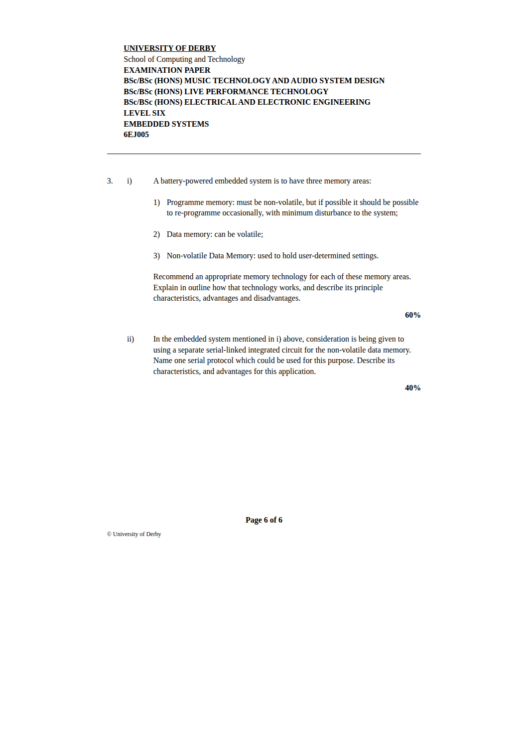UNIVERSITY OF DERBY
School of Computing and Technology
EXAMINATION PAPER
BSc/BSc (HONS) MUSIC TECHNOLOGY AND AUDIO SYSTEM DESIGN
BSc/BSc (HONS) LIVE PERFORMANCE TECHNOLOGY
BSc/BSc (HONS) ELECTRICAL AND ELECTRONIC ENGINEERING
LEVEL SIX
EMBEDDED SYSTEMS
6EJ005
3.
i)
A battery-powered embedded system is to have three memory areas:
1) Programme memory: must be non-volatile, but if possible it should be possible to re-programme occasionally, with minimum disturbance to the system;
2) Data memory: can be volatile;
3) Non-volatile Data Memory: used to hold user-determined settings.
Recommend an appropriate memory technology for each of these memory areas. Explain in outline how that technology works, and describe its principle characteristics, advantages and disadvantages.
60%
ii)
In the embedded system mentioned in i) above, consideration is being given to using a separate serial-linked integrated circuit for the non-volatile data memory. Name one serial protocol which could be used for this purpose. Describe its characteristics, and advantages for this application.
40%
Page 6 of 6
© University of Derby